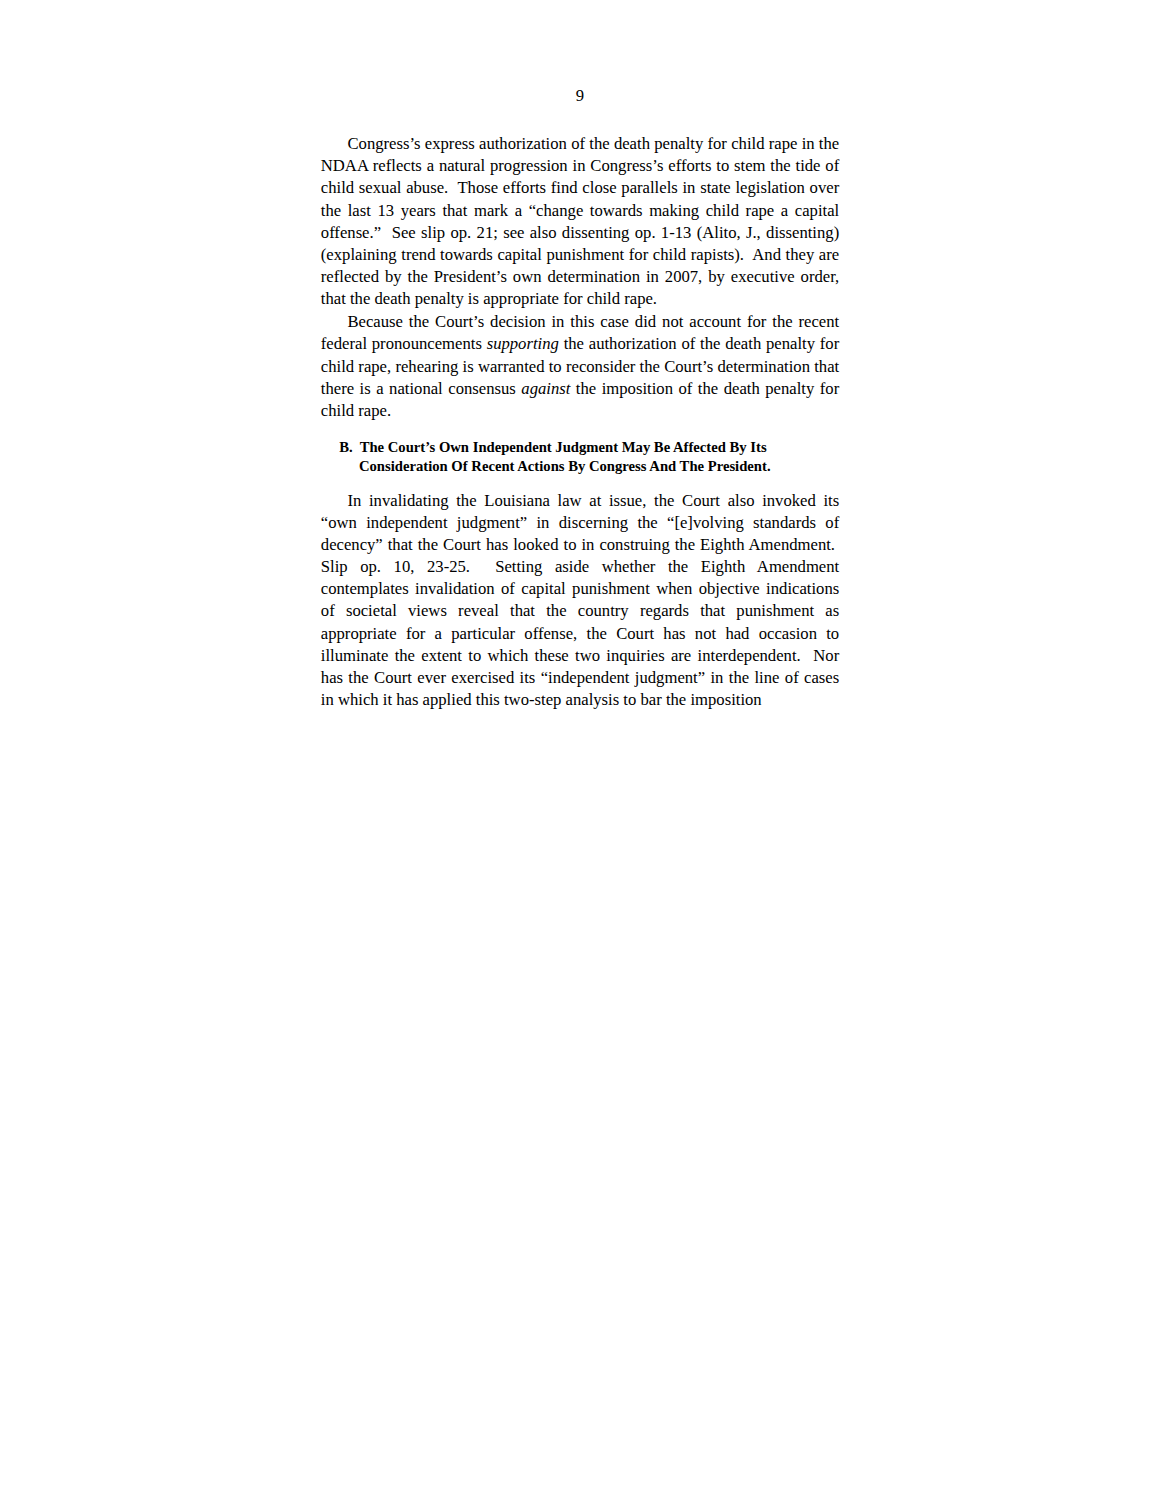9
Congress’s express authorization of the death penalty for child rape in the NDAA reflects a natural progression in Congress’s efforts to stem the tide of child sexual abuse. Those efforts find close parallels in state legislation over the last 13 years that mark a “change towards making child rape a capital offense.” See slip op. 21; see also dissenting op. 1-13 (Alito, J., dissenting) (explaining trend towards capital punishment for child rapists). And they are reflected by the President’s own determination in 2007, by executive order, that the death penalty is appropriate for child rape.
Because the Court’s decision in this case did not account for the recent federal pronouncements supporting the authorization of the death penalty for child rape, rehearing is warranted to reconsider the Court’s determination that there is a national consensus against the imposition of the death penalty for child rape.
B. The Court’s Own Independent Judgment May Be Affected By Its Consideration Of Recent Actions By Congress And The President.
In invalidating the Louisiana law at issue, the Court also invoked its “own independent judgment” in discerning the “[e]volving standards of decency” that the Court has looked to in construing the Eighth Amendment. Slip op. 10, 23-25. Setting aside whether the Eighth Amendment contemplates invalidation of capital punishment when objective indications of societal views reveal that the country regards that punishment as appropriate for a particular offense, the Court has not had occasion to illuminate the extent to which these two inquiries are interdependent. Nor has the Court ever exercised its “independent judgment” in the line of cases in which it has applied this two-step analysis to bar the imposition